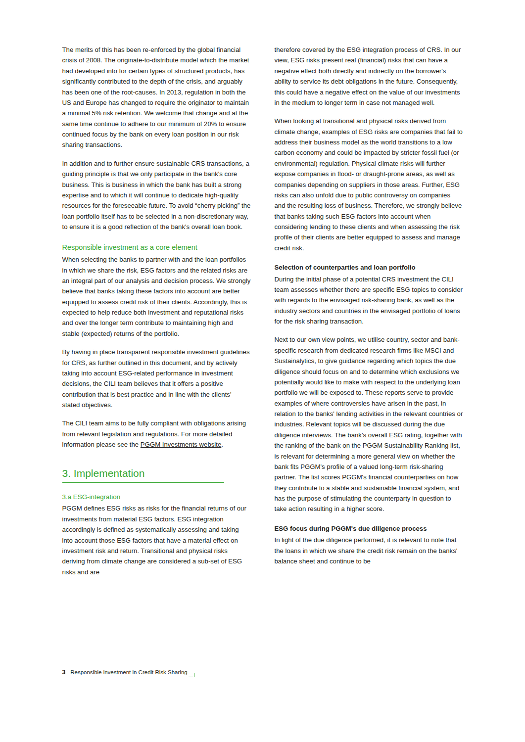The merits of this has been re-enforced by the global financial crisis of 2008. The originate-to-distribute model which the market had developed into for certain types of structured products, has significantly contributed to the depth of the crisis, and arguably has been one of the root-causes. In 2013, regulation in both the US and Europe has changed to require the originator to maintain a minimal 5% risk retention. We welcome that change and at the same time continue to adhere to our minimum of 20% to ensure continued focus by the bank on every loan position in our risk sharing transactions.
In addition and to further ensure sustainable CRS transactions, a guiding principle is that we only participate in the bank's core business. This is business in which the bank has built a strong expertise and to which it will continue to dedicate high-quality resources for the foreseeable future. To avoid “cherry picking” the loan portfolio itself has to be selected in a non-discretionary way, to ensure it is a good reflection of the bank's overall loan book.
Responsible investment as a core element
When selecting the banks to partner with and the loan portfolios in which we share the risk, ESG factors and the related risks are an integral part of our analysis and decision process. We strongly believe that banks taking these factors into account are better equipped to assess credit risk of their clients. Accordingly, this is expected to help reduce both investment and reputational risks and over the longer term contribute to maintaining high and stable (expected) returns of the portfolio.
By having in place transparent responsible investment guidelines for CRS, as further outlined in this document, and by actively taking into account ESG-related performance in investment decisions, the CILI team believes that it offers a positive contribution that is best practice and in line with the clients' stated objectives.
The CILI team aims to be fully compliant with obligations arising from relevant legislation and regulations. For more detailed information please see the PGGM Investments website.
3. Implementation
3.a ESG-integration
PGGM defines ESG risks as risks for the financial returns of our investments from material ESG factors. ESG integration accordingly is defined as systematically assessing and taking into account those ESG factors that have a material effect on investment risk and return. Transitional and physical risks deriving from climate change are considered a sub-set of ESG risks and are
therefore covered by the ESG integration process of CRS. In our view, ESG risks present real (financial) risks that can have a negative effect both directly and indirectly on the borrower's ability to service its debt obligations in the future. Consequently, this could have a negative effect on the value of our investments in the medium to longer term in case not managed well.
When looking at transitional and physical risks derived from climate change, examples of ESG risks are companies that fail to address their business model as the world transitions to a low carbon economy and could be impacted by stricter fossil fuel (or environmental) regulation. Physical climate risks will further expose companies in flood- or draught-prone areas, as well as companies depending on suppliers in those areas. Further, ESG risks can also unfold due to public controversy on companies and the resulting loss of business. Therefore, we strongly believe that banks taking such ESG factors into account when considering lending to these clients and when assessing the risk profile of their clients are better equipped to assess and manage credit risk.
Selection of counterparties and loan portfolio
During the initial phase of a potential CRS investment the CILI team assesses whether there are specific ESG topics to consider with regards to the envisaged risk-sharing bank, as well as the industry sectors and countries in the envisaged portfolio of loans for the risk sharing transaction.
Next to our own view points, we utilise country, sector and bank-specific research from dedicated research firms like MSCI and Sustainalytics, to give guidance regarding which topics the due diligence should focus on and to determine which exclusions we potentially would like to make with respect to the underlying loan portfolio we will be exposed to. These reports serve to provide examples of where controversies have arisen in the past, in relation to the banks' lending activities in the relevant countries or industries. Relevant topics will be discussed during the due diligence interviews. The bank's overall ESG rating, together with the ranking of the bank on the PGGM Sustainability Ranking list, is relevant for determining a more general view on whether the bank fits PGGM's profile of a valued long-term risk-sharing partner. The list scores PGGM's financial counterparties on how they contribute to a stable and sustainable financial system, and has the purpose of stimulating the counterparty in question to take action resulting in a higher score.
ESG focus during PGGM's due diligence process
In light of the due diligence performed, it is relevant to note that the loans in which we share the credit risk remain on the banks' balance sheet and continue to be
3 Responsible investment in Credit Risk Sharing